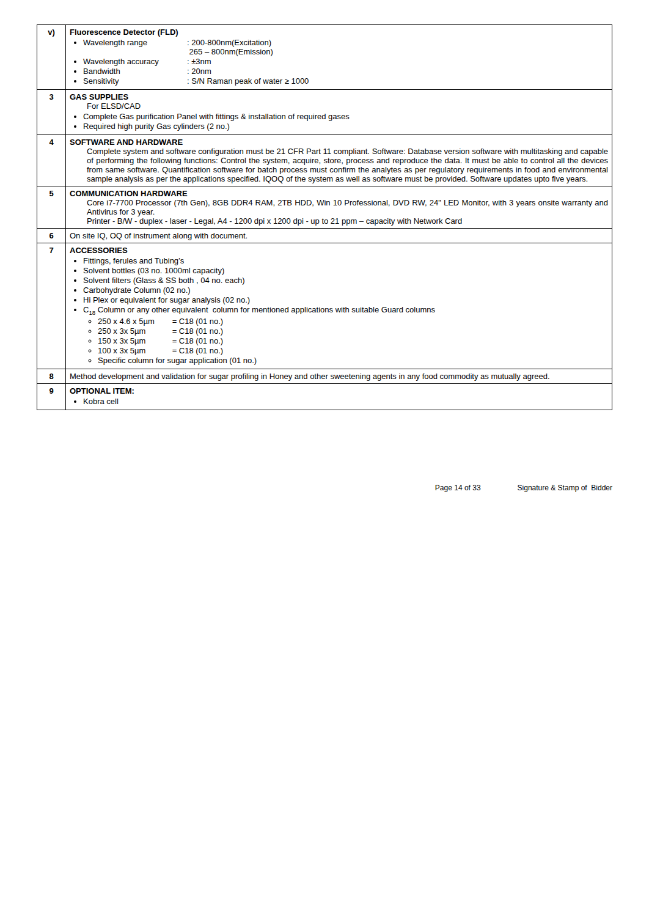| v) | Fluorescence Detector (FLD) Wavelength range : 200-800nm(Excitation) 265 – 800nm(Emission) Wavelength accuracy : ±3nm Bandwidth : 20nm Sensitivity : S/N Raman peak of water ≥ 1000 |
| 3 | GAS SUPPLIES For ELSD/CAD Complete Gas purification Panel with fittings & installation of required gases Required high purity Gas cylinders (2 no.) |
| 4 | SOFTWARE AND HARDWARE Complete system and software configuration must be 21 CFR Part 11 compliant. Software: Database version software with multitasking and capable of performing the following functions: Control the system, acquire, store, process and reproduce the data. It must be able to control all the devices from same software. Quantification software for batch process must confirm the analytes as per regulatory requirements in food and environmental sample analysis as per the applications specified. IQOQ of the system as well as software must be provided. Software updates upto five years. |
| 5 | COMMUNICATION HARDWARE Core i7-7700 Processor (7th Gen), 8GB DDR4 RAM, 2TB HDD, Win 10 Professional, DVD RW, 24" LED Monitor, with 3 years onsite warranty and Antivirus for 3 year. Printer - B/W - duplex - laser - Legal, A4 - 1200 dpi x 1200 dpi - up to 21 ppm – capacity with Network Card |
| 6 | On site IQ, OQ of instrument along with document. |
| 7 | ACCESSORIES Fittings, ferules and Tubing’s Solvent bottles (03 no. 1000ml capacity) Solvent filters (Glass & SS both , 04 no. each) Carbohydrate Column (02 no.) Hi Plex or equivalent for sugar analysis (02 no.) C 18 Column or any other equivalent column for mentioned applications with suitable Guard columns 250 x 4.6 x 5µm = C18 (01 no.) 250 x 3x 5µm = C18 (01 no.) 150 x 3x 5µm = C18 (01 no.) 100 x 3x 5µm = C18 (01 no.) Specific column for sugar application (01 no.) |
| 8 | Method development and validation for sugar profiling in Honey and other sweetening agents in any food commodity as mutually agreed. |
| 9 | OPTIONAL ITEM: Kobra cell |
Page 14 of 33 Signature & Stamp of Bidder